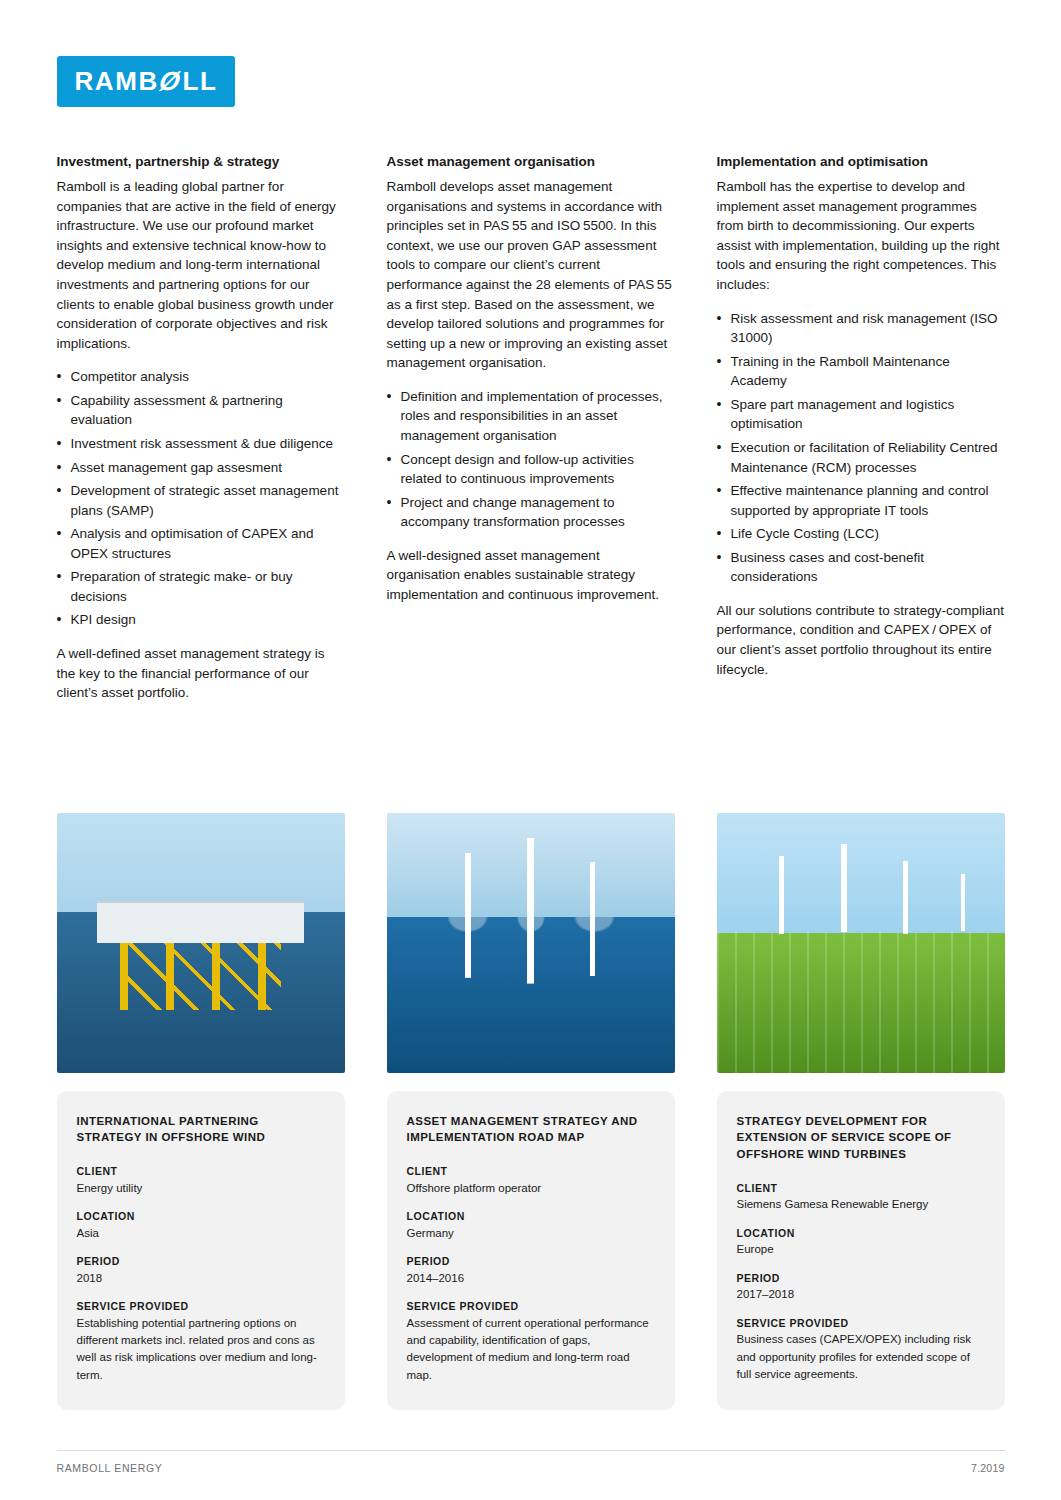RAMBØLL
Investment, partnership & strategy
Ramboll is a leading global partner for companies that are active in the field of energy infrastructure. We use our profound market insights and extensive technical know-how to develop medium and long-term international investments and partnering options for our clients to enable global business growth under consideration of corporate objectives and risk implications.
Competitor analysis
Capability assessment & partnering evaluation
Investment risk assessment & due diligence
Asset management gap assesment
Development of strategic asset management plans (SAMP)
Analysis and optimisation of CAPEX and OPEX structures
Preparation of strategic make- or buy decisions
KPI design
A well-defined asset management strategy is the key to the financial performance of our client’s asset portfolio.
Asset management organisation
Ramboll develops asset management organisations and systems in accordance with principles set in PAS 55 and ISO 5500. In this context, we use our proven GAP assessment tools to compare our client’s current performance against the 28 elements of PAS 55 as a first step. Based on the assessment, we develop tailored solutions and programmes for setting up a new or improving an existing asset management organisation.
Definition and implementation of processes, roles and responsibilities in an asset management organisation
Concept design and follow-up activities related to continuous improvements
Project and change management to accompany transformation processes
A well-designed asset management organisation enables sustainable strategy implementation and continuous improvement.
Implementation and optimisation
Ramboll has the expertise to develop and implement asset management programmes from birth to decommissioning. Our experts assist with implementation, building up the right tools and ensuring the right competences. This includes:
Risk assessment and risk management (ISO 31000)
Training in the Ramboll Maintenance Academy
Spare part management and logistics optimisation
Execution or facilitation of Reliability Centred Maintenance (RCM) processes
Effective maintenance planning and control supported by appropriate IT tools
Life Cycle Costing (LCC)
Business cases and cost-benefit considerations
All our solutions contribute to strategy-compliant performance, condition and CAPEX / OPEX of our client’s asset portfolio throughout its entire lifecycle.
International partnering strategy in offshore wind
Client
Energy utility
Location
Asia
Period
2018
Service provided
Establishing potential partnering options on different markets incl. related pros and cons as well as risk implications over medium and long-term.
Asset management strategy and implementation road map
Client
Offshore platform operator
Location
Germany
Period
2014–2016
Service provided
Assessment of current operational performance and capability, identification of gaps, development of medium and long-term road map.
Strategy development for extension of service scope of offshore wind turbines
Client
Siemens Gamesa Renewable Energy
Location
Europe
Period
2017–2018
Service provided
Business cases (CAPEX/OPEX) including risk and opportunity profiles for extended scope of full service agreements.
Ramboll Energy 7.2019